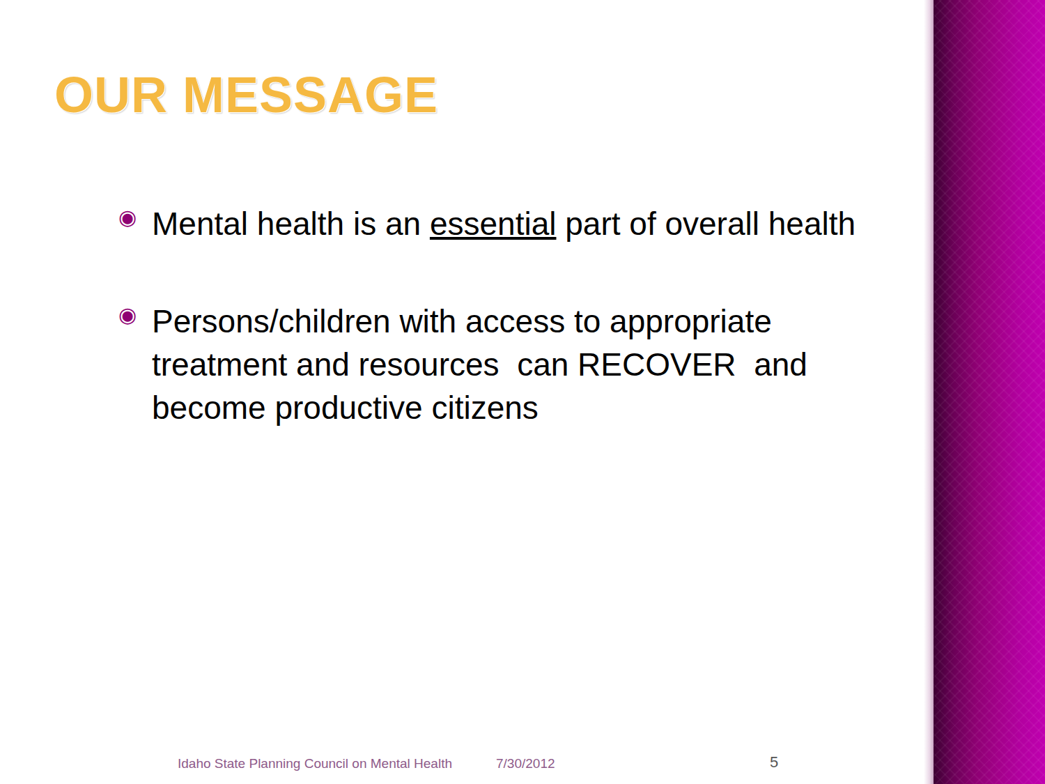Our Message
Mental health is an essential part of overall health
Persons/children with access to appropriate treatment and resources can RECOVER and become productive citizens
Idaho State Planning Council on Mental Health
7/30/2012
5